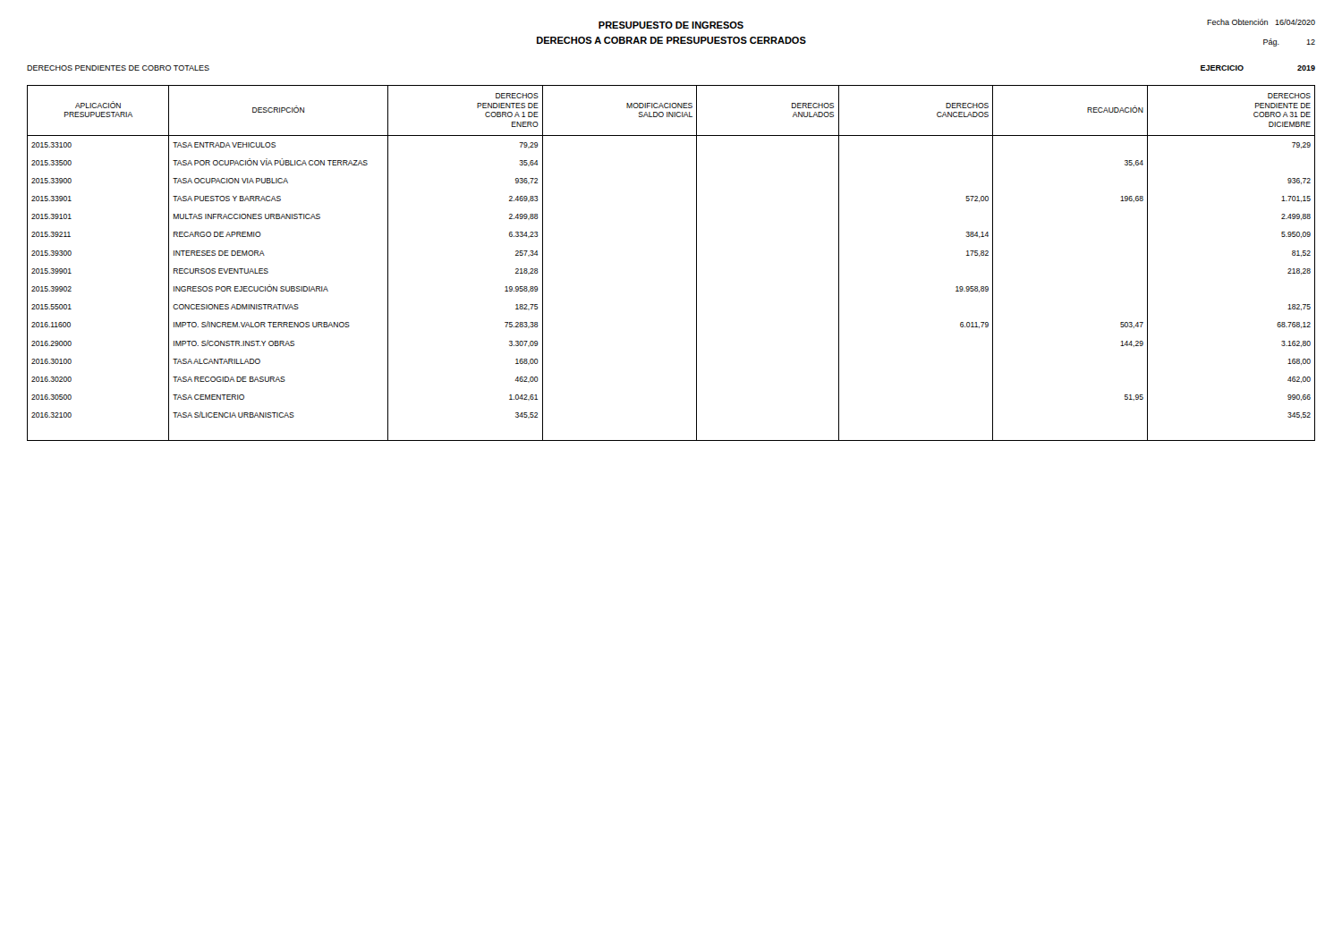PRESUPUESTO DE INGRESOS
DERECHOS A COBRAR DE PRESUPUESTOS CERRADOS
Fecha Obtención 16/04/2020
Pág. 12
DERECHOS PENDIENTES DE COBRO TOTALES
EJERCICIO 2019
| APLICACIÓN PRESUPUESTARIA | DESCRIPCIÓN | DERECHOS PENDIENTES DE COBRO A 1 DE ENERO | MODIFICACIONES SALDO INICIAL | DERECHOS ANULADOS | DERECHOS CANCELADOS | RECAUDACIÓN | DERECHOS PENDIENTE DE COBRO A 31 DE DICIEMBRE |
| --- | --- | --- | --- | --- | --- | --- | --- |
| 2015.33100 | TASA ENTRADA VEHICULOS | 79,29 | | | | | 79,29 |
| 2015.33500 | TASA POR OCUPACIÓN VÍA PÚBLICA CON TERRAZAS | 35,64 | | | | 35,64 | |
| 2015.33900 | TASA OCUPACION VIA PUBLICA | 936,72 | | | | | 936,72 |
| 2015.33901 | TASA PUESTOS Y BARRACAS | 2.469,83 | | | 572,00 | 196,68 | 1.701,15 |
| 2015.39101 | MULTAS INFRACCIONES URBANISTICAS | 2.499,88 | | | | | 2.499,88 |
| 2015.39211 | RECARGO DE APREMIO | 6.334,23 | | | 384,14 | | 5.950,09 |
| 2015.39300 | INTERESES DE DEMORA | 257,34 | | | 175,82 | | 81,52 |
| 2015.39901 | RECURSOS EVENTUALES | 218,28 | | | | | 218,28 |
| 2015.39902 | INGRESOS POR EJECUCIÓN SUBSIDIARIA | 19.958,89 | | | 19.958,89 | | |
| 2015.55001 | CONCESIONES ADMINISTRATIVAS | 182,75 | | | | | 182,75 |
| 2016.11600 | IMPTO. S/INCREM.VALOR TERRENOS URBANOS | 75.283,38 | | | 6.011,79 | 503,47 | 68.768,12 |
| 2016.29000 | IMPTO. S/CONSTR.INST.Y OBRAS | 3.307,09 | | | | 144,29 | 3.162,80 |
| 2016.30100 | TASA ALCANTARILLADO | 168,00 | | | | | 168,00 |
| 2016.30200 | TASA RECOGIDA DE BASURAS | 462,00 | | | | | 462,00 |
| 2016.30500 | TASA CEMENTERIO | 1.042,61 | | | | 51,95 | 990,66 |
| 2016.32100 | TASA S/LICENCIA URBANISTICAS | 345,52 | | | | | 345,52 |